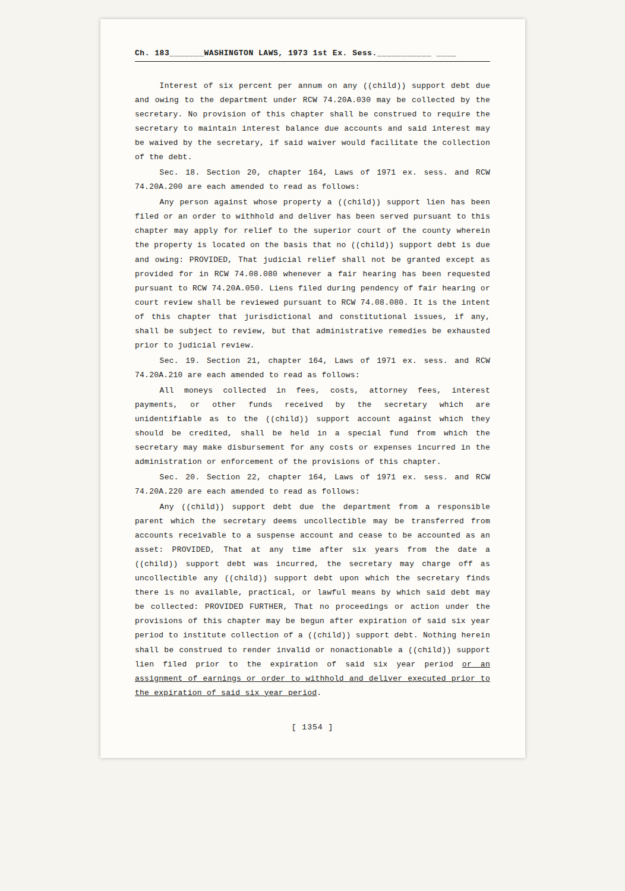Ch. 183_______WASHINGTON LAWS, 1973 1st Ex. Sess.___________ ____
Interest of six percent per annum on any ((child)) support debt due and owing to the department under RCW 74.20A.030 may be collected by the secretary. No provision of this chapter shall be construed to require the secretary to maintain interest balance due accounts and said interest may be waived by the secretary, if said waiver would facilitate the collection of the debt.
Sec. 18. Section 20, chapter 164, Laws of 1971 ex. sess. and RCW 74.20A.200 are each amended to read as follows:
Any person against whose property a ((child)) support lien has been filed or an order to withhold and deliver has been served pursuant to this chapter may apply for relief to the superior court of the county wherein the property is located on the basis that no ((child)) support debt is due and owing: PROVIDED, That judicial relief shall not be granted except as provided for in RCW 74.08.080 whenever a fair hearing has been requested pursuant to RCW 74.20A.050. Liens filed during pendency of fair hearing or court review shall be reviewed pursuant to RCW 74.08.080. It is the intent of this chapter that jurisdictional and constitutional issues, if any, shall be subject to review, but that administrative remedies be exhausted prior to judicial review.
Sec. 19. Section 21, chapter 164, Laws of 1971 ex. sess. and RCW 74.20A.210 are each amended to read as follows:
All moneys collected in fees, costs, attorney fees, interest payments, or other funds received by the secretary which are unidentifiable as to the ((child)) support account against which they should be credited, shall be held in a special fund from which the secretary may make disbursement for any costs or expenses incurred in the administration or enforcement of the provisions of this chapter.
Sec. 20. Section 22, chapter 164, Laws of 1971 ex. sess. and RCW 74.20A.220 are each amended to read as follows:
Any ((child)) support debt due the department from a responsible parent which the secretary deems uncollectible may be transferred from accounts receivable to a suspense account and cease to be accounted as an asset: PROVIDED, That at any time after six years from the date a ((child)) support debt was incurred, the secretary may charge off as uncollectible any ((child)) support debt upon which the secretary finds there is no available, practical, or lawful means by which said debt may be collected: PROVIDED FURTHER, That no proceedings or action under the provisions of this chapter may be begun after expiration of said six year period to institute collection of a ((child)) support debt. Nothing herein shall be construed to render invalid or nonactionable a ((child)) support lien filed prior to the expiration of said six year period or an assignment of earnings or order to withhold and deliver executed prior to the expiration of said six year period.
[ 1354 ]